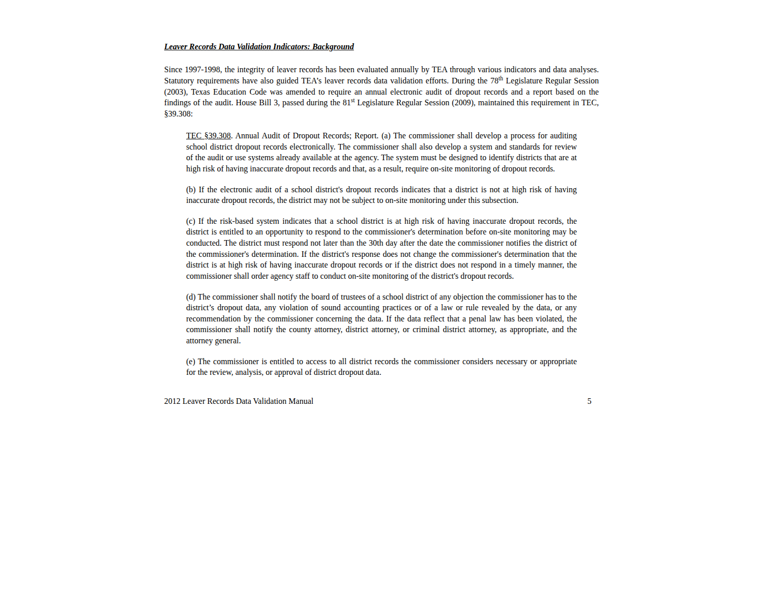Leaver Records Data Validation Indicators: Background
Since 1997-1998, the integrity of leaver records has been evaluated annually by TEA through various indicators and data analyses. Statutory requirements have also guided TEA’s leaver records data validation efforts. During the 78th Legislature Regular Session (2003), Texas Education Code was amended to require an annual electronic audit of dropout records and a report based on the findings of the audit. House Bill 3, passed during the 81st Legislature Regular Session (2009), maintained this requirement in TEC, §39.308:
TEC §39.308. Annual Audit of Dropout Records; Report. (a) The commissioner shall develop a process for auditing school district dropout records electronically. The commissioner shall also develop a system and standards for review of the audit or use systems already available at the agency. The system must be designed to identify districts that are at high risk of having inaccurate dropout records and that, as a result, require on-site monitoring of dropout records.
(b) If the electronic audit of a school district's dropout records indicates that a district is not at high risk of having inaccurate dropout records, the district may not be subject to on-site monitoring under this subsection.
(c) If the risk-based system indicates that a school district is at high risk of having inaccurate dropout records, the district is entitled to an opportunity to respond to the commissioner's determination before on-site monitoring may be conducted. The district must respond not later than the 30th day after the date the commissioner notifies the district of the commissioner's determination. If the district's response does not change the commissioner's determination that the district is at high risk of having inaccurate dropout records or if the district does not respond in a timely manner, the commissioner shall order agency staff to conduct on-site monitoring of the district's dropout records.
(d) The commissioner shall notify the board of trustees of a school district of any objection the commissioner has to the district’s dropout data, any violation of sound accounting practices or of a law or rule revealed by the data, or any recommendation by the commissioner concerning the data. If the data reflect that a penal law has been violated, the commissioner shall notify the county attorney, district attorney, or criminal district attorney, as appropriate, and the attorney general.
(e) The commissioner is entitled to access to all district records the commissioner considers necessary or appropriate for the review, analysis, or approval of district dropout data.
2012 Leaver Records Data Validation Manual 5